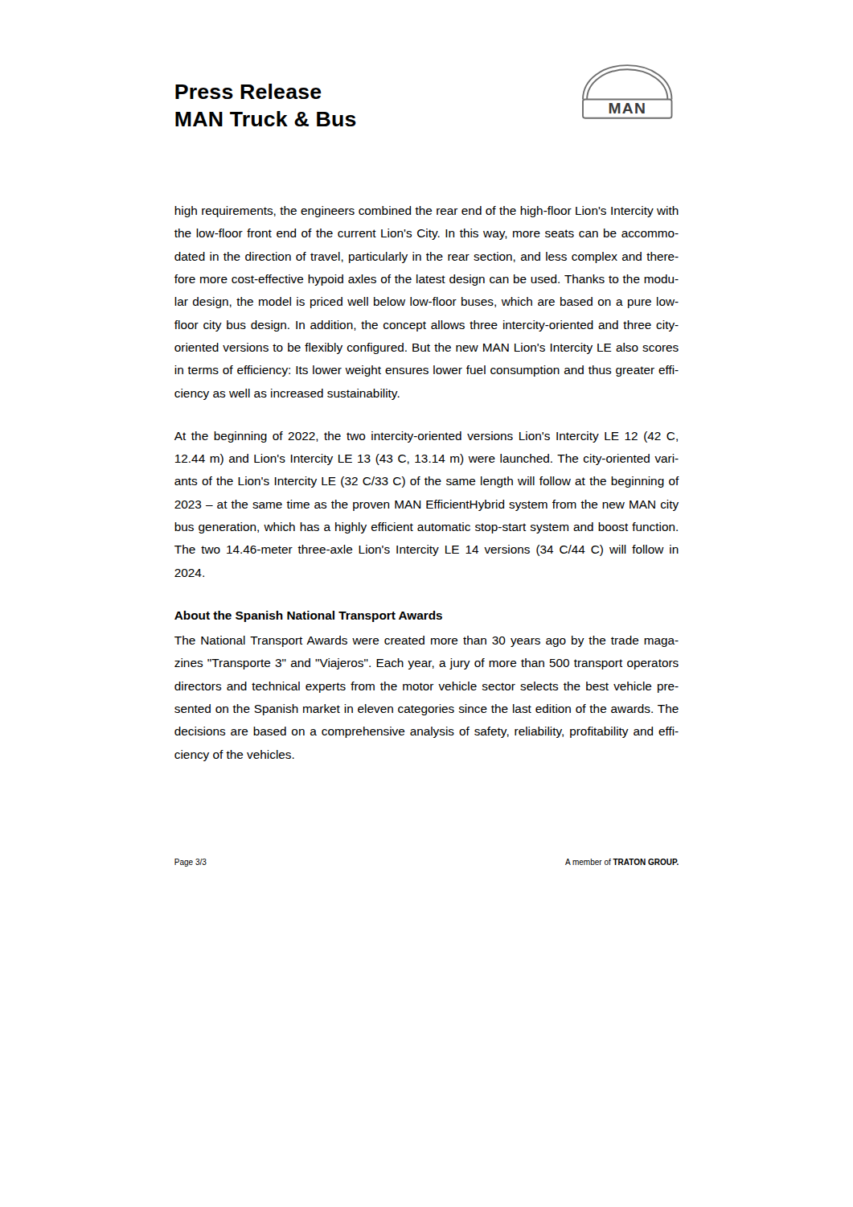Press Release MAN Truck & Bus
MAN
high requirements, the engineers combined the rear end of the high-floor Lion's Intercity with the low-floor front end of the current Lion's City. In this way, more seats can be accommodated in the direction of travel, particularly in the rear section, and less complex and therefore more cost-effective hypoid axles of the latest design can be used. Thanks to the modular design, the model is priced well below low-floor buses, which are based on a pure low-floor city bus design. In addition, the concept allows three intercity-oriented and three city-oriented versions to be flexibly configured. But the new MAN Lion's Intercity LE also scores in terms of efficiency: Its lower weight ensures lower fuel consumption and thus greater efficiency as well as increased sustainability.
At the beginning of 2022, the two intercity-oriented versions Lion's Intercity LE 12 (42 C, 12.44 m) and Lion's Intercity LE 13 (43 C, 13.14 m) were launched. The city-oriented variants of the Lion's Intercity LE (32 C/33 C) of the same length will follow at the beginning of 2023 – at the same time as the proven MAN EfficientHybrid system from the new MAN city bus generation, which has a highly efficient automatic stop-start system and boost function. The two 14.46-meter three-axle Lion's Intercity LE 14 versions (34 C/44 C) will follow in 2024.
About the Spanish National Transport Awards
The National Transport Awards were created more than 30 years ago by the trade magazines "Transporte 3" and "Viajeros". Each year, a jury of more than 500 transport operators directors and technical experts from the motor vehicle sector selects the best vehicle presented on the Spanish market in eleven categories since the last edition of the awards. The decisions are based on a comprehensive analysis of safety, reliability, profitability and efficiency of the vehicles.
Page 3/3
A member of TRATON GROUP.